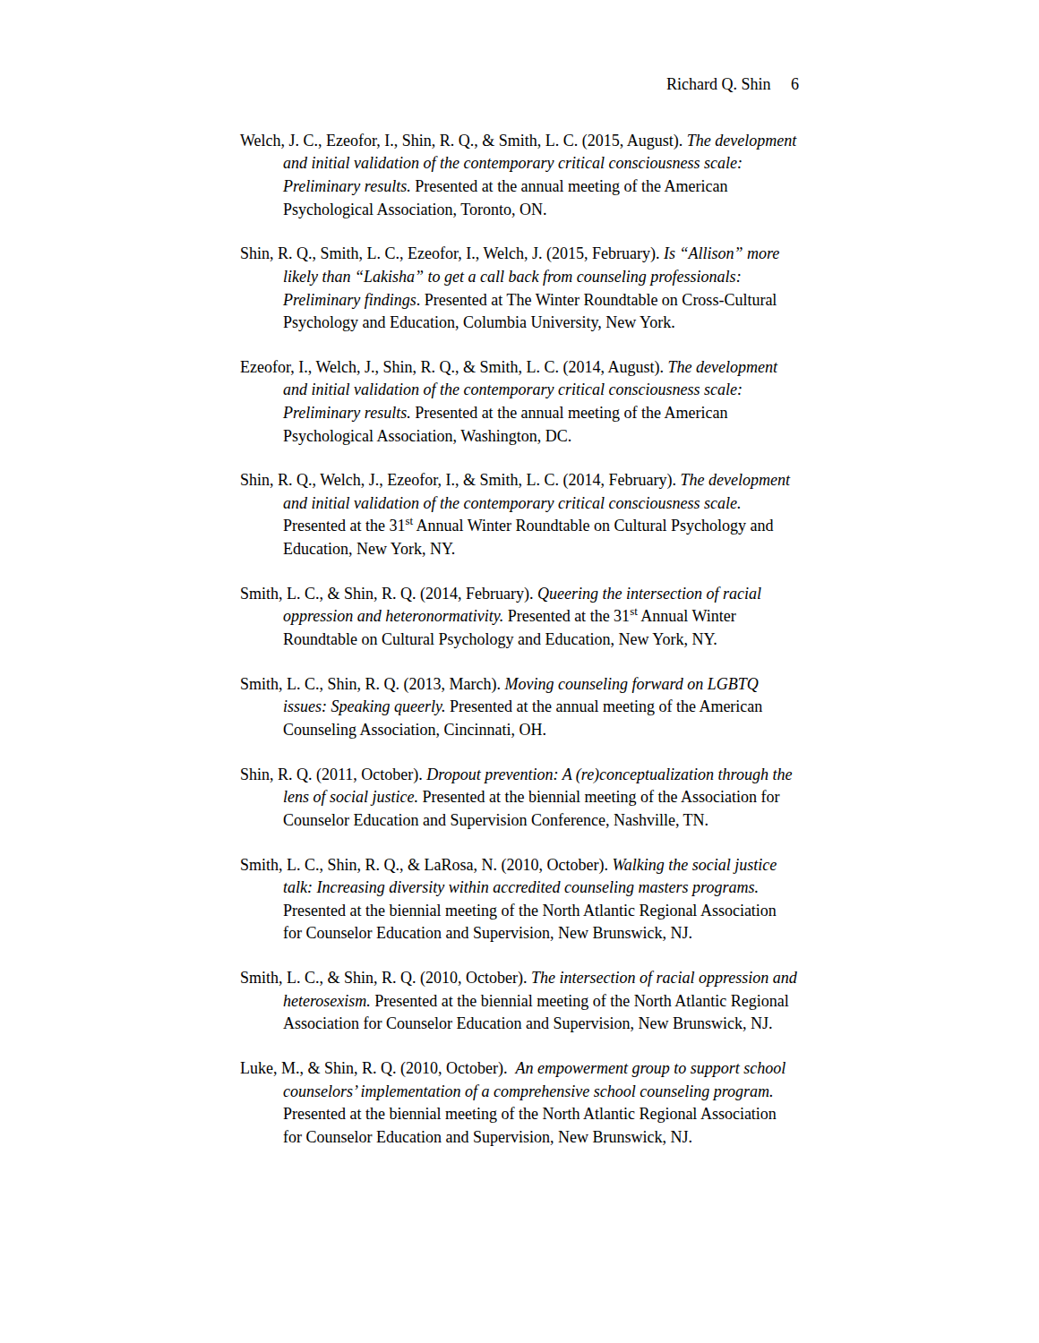Richard Q. Shin 6
Welch, J. C., Ezeofor, I., Shin, R. Q., & Smith, L. C. (2015, August). The development and initial validation of the contemporary critical consciousness scale: Preliminary results. Presented at the annual meeting of the American Psychological Association, Toronto, ON.
Shin, R. Q., Smith, L. C., Ezeofor, I., Welch, J. (2015, February). Is “Allison” more likely than “Lakisha” to get a call back from counseling professionals: Preliminary findings. Presented at The Winter Roundtable on Cross-Cultural Psychology and Education, Columbia University, New York.
Ezeofor, I., Welch, J., Shin, R. Q., & Smith, L. C. (2014, August). The development and initial validation of the contemporary critical consciousness scale: Preliminary results. Presented at the annual meeting of the American Psychological Association, Washington, DC.
Shin, R. Q., Welch, J., Ezeofor, I., & Smith, L. C. (2014, February). The development and initial validation of the contemporary critical consciousness scale. Presented at the 31st Annual Winter Roundtable on Cultural Psychology and Education, New York, NY.
Smith, L. C., & Shin, R. Q. (2014, February). Queering the intersection of racial oppression and heteronormativity. Presented at the 31st Annual Winter Roundtable on Cultural Psychology and Education, New York, NY.
Smith, L. C., Shin, R. Q. (2013, March). Moving counseling forward on LGBTQ issues: Speaking queerly. Presented at the annual meeting of the American Counseling Association, Cincinnati, OH.
Shin, R. Q. (2011, October). Dropout prevention: A (re)conceptualization through the lens of social justice. Presented at the biennial meeting of the Association for Counselor Education and Supervision Conference, Nashville, TN.
Smith, L. C., Shin, R. Q., & LaRosa, N. (2010, October). Walking the social justice talk: Increasing diversity within accredited counseling masters programs. Presented at the biennial meeting of the North Atlantic Regional Association for Counselor Education and Supervision, New Brunswick, NJ.
Smith, L. C., & Shin, R. Q. (2010, October). The intersection of racial oppression and heterosexism. Presented at the biennial meeting of the North Atlantic Regional Association for Counselor Education and Supervision, New Brunswick, NJ.
Luke, M., & Shin, R. Q. (2010, October). An empowerment group to support school counselors’ implementation of a comprehensive school counseling program. Presented at the biennial meeting of the North Atlantic Regional Association for Counselor Education and Supervision, New Brunswick, NJ.